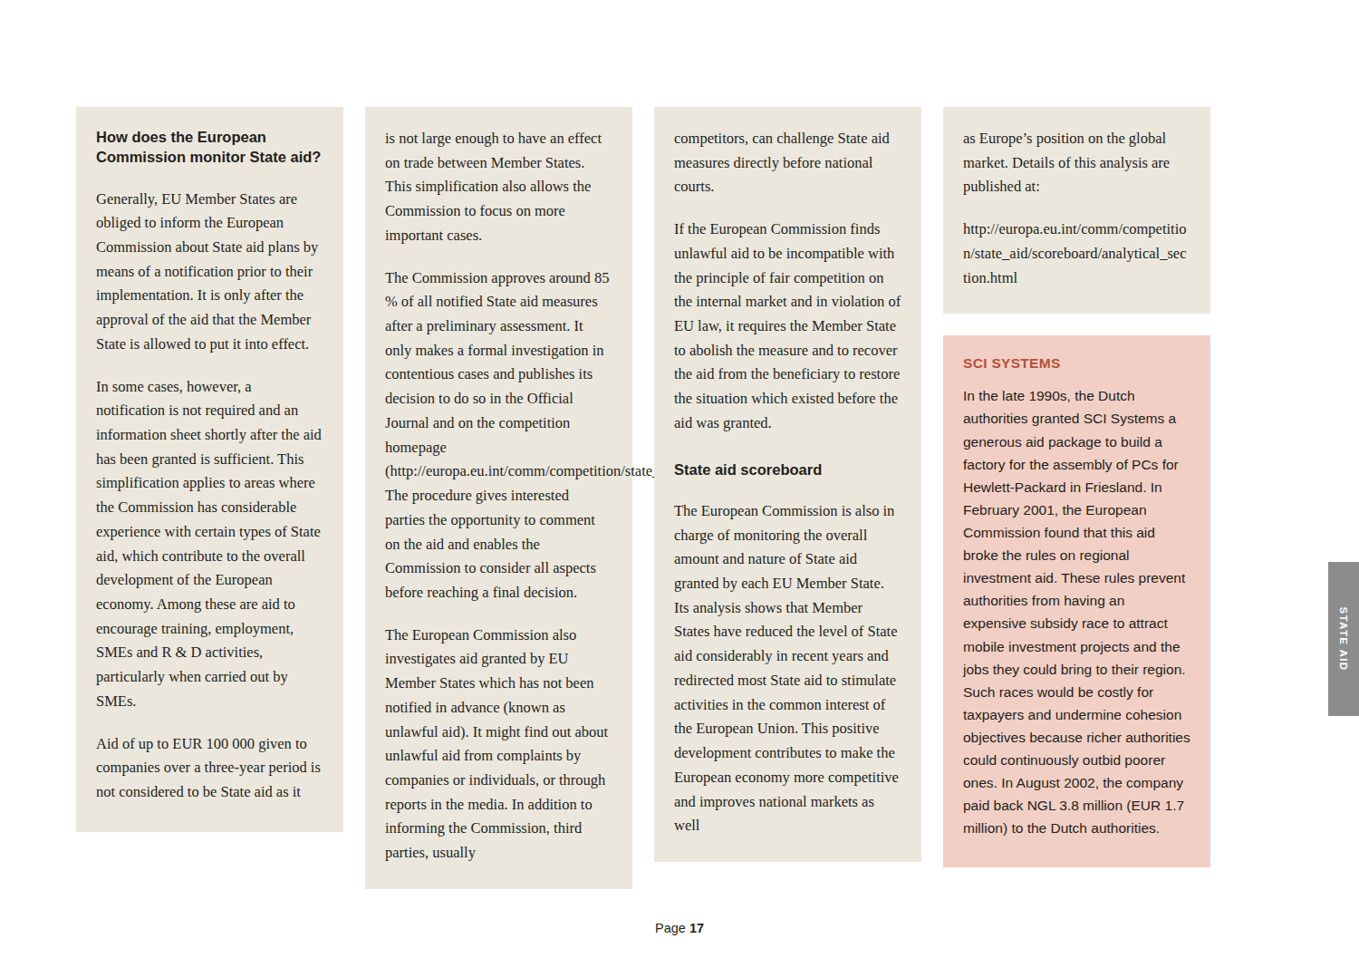How does the European Commission monitor State aid?
Generally, EU Member States are obliged to inform the European Commission about State aid plans by means of a notification prior to their implementation. It is only after the approval of the aid that the Member State is allowed to put it into effect.
In some cases, however, a notification is not required and an information sheet shortly after the aid has been granted is sufficient. This simplification applies to areas where the Commission has considerable experience with certain types of State aid, which contribute to the overall development of the European economy. Among these are aid to encourage training, employment, SMEs and R & D activities, particularly when carried out by SMEs.
Aid of up to EUR 100 000 given to companies over a three-year period is not considered to be State aid as it
is not large enough to have an effect on trade between Member States. This simplification also allows the Commission to focus on more important cases.
The Commission approves around 85 % of all notified State aid measures after a preliminary assessment. It only makes a formal investigation in contentious cases and publishes its decision to do so in the Official Journal and on the competition homepage (http://europa.eu.int/comm/competition/state_aid/). The procedure gives interested parties the opportunity to comment on the aid and enables the Commission to consider all aspects before reaching a final decision.
The European Commission also investigates aid granted by EU Member States which has not been notified in advance (known as unlawful aid). It might find out about unlawful aid from complaints by companies or individuals, or through reports in the media. In addition to informing the Commission, third parties, usually
competitors, can challenge State aid measures directly before national courts.
If the European Commission finds unlawful aid to be incompatible with the principle of fair competition on the internal market and in violation of EU law, it requires the Member State to abolish the measure and to recover the aid from the beneficiary to restore the situation which existed before the aid was granted.
State aid scoreboard
The European Commission is also in charge of monitoring the overall amount and nature of State aid granted by each EU Member State. Its analysis shows that Member States have reduced the level of State aid considerably in recent years and redirected most State aid to stimulate activities in the common interest of the European Union. This positive development contributes to make the European economy more competitive and improves national markets as well
as Europe’s position on the global market. Details of this analysis are published at:
http://europa.eu.int/comm/competition/state_aid/scoreboard/analytical_section.html
SCI Systems
In the late 1990s, the Dutch authorities granted SCI Systems a generous aid package to build a factory for the assembly of PCs for Hewlett-Packard in Friesland. In February 2001, the European Commission found that this aid broke the rules on regional investment aid. These rules prevent authorities from having an expensive subsidy race to attract mobile investment projects and the jobs they could bring to their region. Such races would be costly for taxpayers and undermine cohesion objectives because richer authorities could continuously outbid poorer ones. In August 2002, the company paid back NGL 3.8 million (EUR 1.7 million) to the Dutch authorities.
STATE AID
Page 17